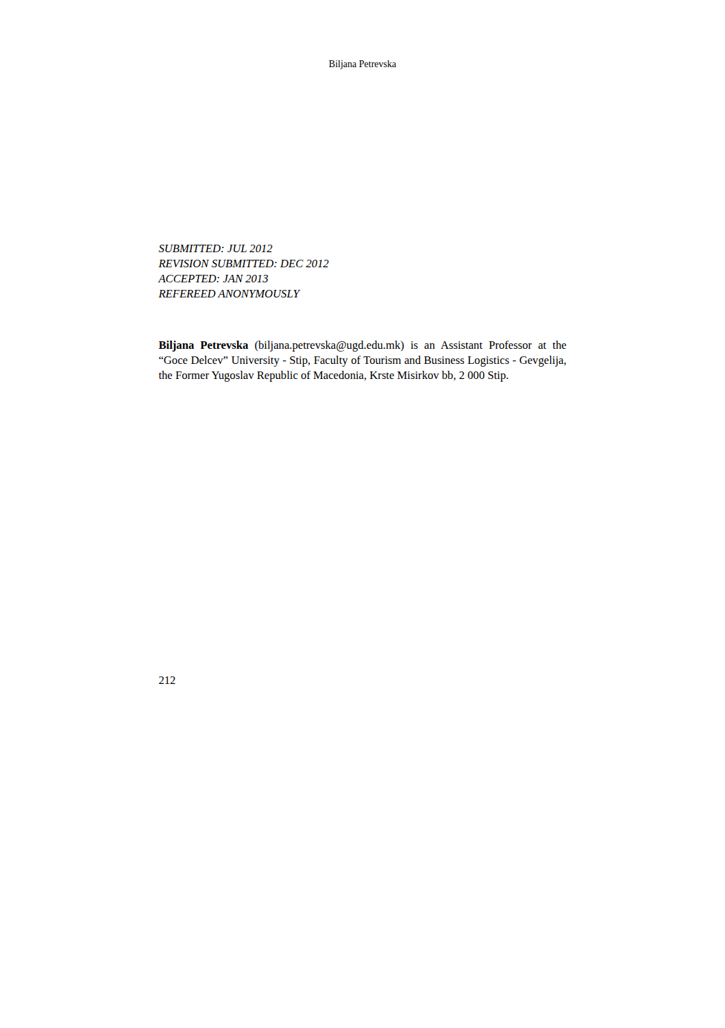Biljana Petrevska
SUBMITTED: JUL 2012
REVISION SUBMITTED: DEC 2012
ACCEPTED: JAN 2013
REFEREED ANONYMOUSLY
Biljana Petrevska (biljana.petrevska@ugd.edu.mk) is an Assistant Professor at the “Goce Delcev” University - Stip, Faculty of Tourism and Business Logistics - Gevgelija, the Former Yugoslav Republic of Macedonia, Krste Misirkov bb, 2 000 Stip.
212